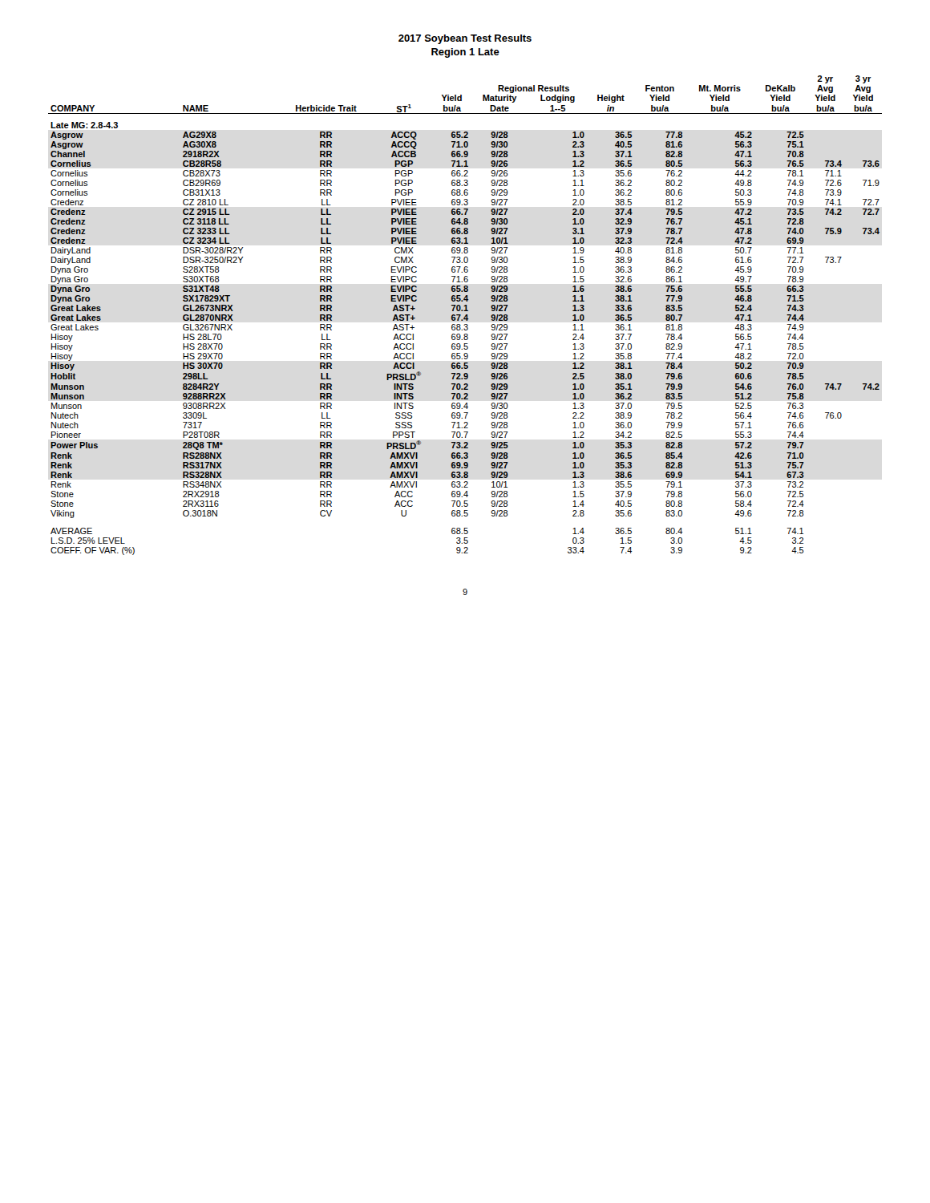2017 Soybean Test Results
Region 1 Late
| | | | | Regional Results | Fenton | Mt. Morris | DeKalb | 2 yr Avg | 3 yr Avg |
| --- | --- | --- | --- | --- | --- | --- | --- | --- | --- |
| | | | | Yield | Maturity | Lodging | Height | Yield | Yield | Yield | Yield | Yield |
| COMPANY | NAME | Herbicide Trait | ST 1 | bu/a | Date | 1--5 | in | bu/a | bu/a | bu/a | bu/a | bu/a |
| Late MG: 2.8-4.3 |
| Asgrow | AG29X8 | RR | ACCQ | 65.2 | 9/28 | 1.0 | 36.5 | 77.8 | 45.2 | 72.5 | | |
| Asgrow | AG30X8 | RR | ACCQ | 71.0 | 9/30 | 2.3 | 40.5 | 81.6 | 56.3 | 75.1 | | |
| Channel | 2918R2X | RR | ACCB | 66.9 | 9/28 | 1.3 | 37.1 | 82.8 | 47.1 | 70.8 | | |
| Cornelius | CB28R58 | RR | PGP | 71.1 | 9/26 | 1.2 | 36.5 | 80.5 | 56.3 | 76.5 | 73.4 | 73.6 |
| Cornelius | CB28X73 | RR | PGP | 66.2 | 9/26 | 1.3 | 35.6 | 76.2 | 44.2 | 78.1 | 71.1 | |
| Cornelius | CB29R69 | RR | PGP | 68.3 | 9/28 | 1.1 | 36.2 | 80.2 | 49.8 | 74.9 | 72.6 | 71.9 |
| Cornelius | CB31X13 | RR | PGP | 68.6 | 9/29 | 1.0 | 36.2 | 80.6 | 50.3 | 74.8 | 73.9 | |
| Credenz | CZ 2810 LL | LL | PVIEE | 69.3 | 9/27 | 2.0 | 38.5 | 81.2 | 55.9 | 70.9 | 74.1 | 72.7 |
| Credenz | CZ 2915 LL | LL | PVIEE | 66.7 | 9/27 | 2.0 | 37.4 | 79.5 | 47.2 | 73.5 | 74.2 | 72.7 |
| Credenz | CZ 3118 LL | LL | PVIEE | 64.8 | 9/30 | 1.0 | 32.9 | 76.7 | 45.1 | 72.8 | | |
| Credenz | CZ 3233 LL | LL | PVIEE | 66.8 | 9/27 | 3.1 | 37.9 | 78.7 | 47.8 | 74.0 | 75.9 | 73.4 |
| Credenz | CZ 3234 LL | LL | PVIEE | 63.1 | 10/1 | 1.0 | 32.3 | 72.4 | 47.2 | 69.9 | | |
| DairyLand | DSR-3028/R2Y | RR | CMX | 69.8 | 9/27 | 1.9 | 40.8 | 81.8 | 50.7 | 77.1 | | |
| DairyLand | DSR-3250/R2Y | RR | CMX | 73.0 | 9/30 | 1.5 | 38.9 | 84.6 | 61.6 | 72.7 | 73.7 | |
| Dyna Gro | S28XT58 | RR | EVIPC | 67.6 | 9/28 | 1.0 | 36.3 | 86.2 | 45.9 | 70.9 | | |
| Dyna Gro | S30XT68 | RR | EVIPC | 71.6 | 9/28 | 1.5 | 32.6 | 86.1 | 49.7 | 78.9 | | |
| Dyna Gro | S31XT48 | RR | EVIPC | 65.8 | 9/29 | 1.6 | 38.6 | 75.6 | 55.5 | 66.3 | | |
| Dyna Gro | SX17829XT | RR | EVIPC | 65.4 | 9/28 | 1.1 | 38.1 | 77.9 | 46.8 | 71.5 | | |
| Great Lakes | GL2673NRX | RR | AST+ | 70.1 | 9/27 | 1.3 | 33.6 | 83.5 | 52.4 | 74.3 | | |
| Great Lakes | GL2870NRX | RR | AST+ | 67.4 | 9/28 | 1.0 | 36.5 | 80.7 | 47.1 | 74.4 | | |
| Great Lakes | GL3267NRX | RR | AST+ | 68.3 | 9/29 | 1.1 | 36.1 | 81.8 | 48.3 | 74.9 | | |
| Hisoy | HS 28L70 | LL | ACCI | 69.8 | 9/27 | 2.4 | 37.7 | 78.4 | 56.5 | 74.4 | | |
| Hisoy | HS 28X70 | RR | ACCI | 69.5 | 9/27 | 1.3 | 37.0 | 82.9 | 47.1 | 78.5 | | |
| Hisoy | HS 29X70 | RR | ACCI | 65.9 | 9/29 | 1.2 | 35.8 | 77.4 | 48.2 | 72.0 | | |
| Hisoy | HS 30X70 | RR | ACCI | 66.5 | 9/28 | 1.2 | 38.1 | 78.4 | 50.2 | 70.9 | | |
| Hoblit | 298LL | LL | PRSLD ® | 72.9 | 9/26 | 2.5 | 38.0 | 79.6 | 60.6 | 78.5 | | |
| Munson | 8284R2Y | RR | INTS | 70.2 | 9/29 | 1.0 | 35.1 | 79.9 | 54.6 | 76.0 | 74.7 | 74.2 |
| Munson | 9288RR2X | RR | INTS | 70.2 | 9/27 | 1.0 | 36.2 | 83.5 | 51.2 | 75.8 | | |
| Munson | 9308RR2X | RR | INTS | 69.4 | 9/30 | 1.3 | 37.0 | 79.5 | 52.5 | 76.3 | | |
| Nutech | 3309L | LL | SSS | 69.7 | 9/28 | 2.2 | 38.9 | 78.2 | 56.4 | 74.6 | 76.0 | |
| Nutech | 7317 | RR | SSS | 71.2 | 9/28 | 1.0 | 36.0 | 79.9 | 57.1 | 76.6 | | |
| Pioneer | P28T08R | RR | PPST | 70.7 | 9/27 | 1.2 | 34.2 | 82.5 | 55.3 | 74.4 | | |
| Power Plus | 28Q8 TM* | RR | PRSLD ® | 73.2 | 9/25 | 1.0 | 35.3 | 82.8 | 57.2 | 79.7 | | |
| Renk | RS288NX | RR | AMXVI | 66.3 | 9/28 | 1.0 | 36.5 | 85.4 | 42.6 | 71.0 | | |
| Renk | RS317NX | RR | AMXVI | 69.9 | 9/27 | 1.0 | 35.3 | 82.8 | 51.3 | 75.7 | | |
| Renk | RS328NX | RR | AMXVI | 63.8 | 9/29 | 1.3 | 38.6 | 69.9 | 54.1 | 67.3 | | |
| Renk | RS348NX | RR | AMXVI | 63.2 | 10/1 | 1.3 | 35.5 | 79.1 | 37.3 | 73.2 | | |
| Stone | 2RX2918 | RR | ACC | 69.4 | 9/28 | 1.5 | 37.9 | 79.8 | 56.0 | 72.5 | | |
| Stone | 2RX3116 | RR | ACC | 70.5 | 9/28 | 1.4 | 40.5 | 80.8 | 58.4 | 72.4 | | |
| Viking | O.3018N | CV | U | 68.5 | 9/28 | 2.8 | 35.6 | 83.0 | 49.6 | 72.8 | | |
| AVERAGE | | | | 68.5 | | 1.4 | 36.5 | 80.4 | 51.1 | 74.1 | | |
| L.S.D. 25% LEVEL | | | | 3.5 | | 0.3 | 1.5 | 3.0 | 4.5 | 3.2 | | |
| COEFF. OF VAR. (%) | | | | 9.2 | | 33.4 | 7.4 | 3.9 | 9.2 | 4.5 | | |
9